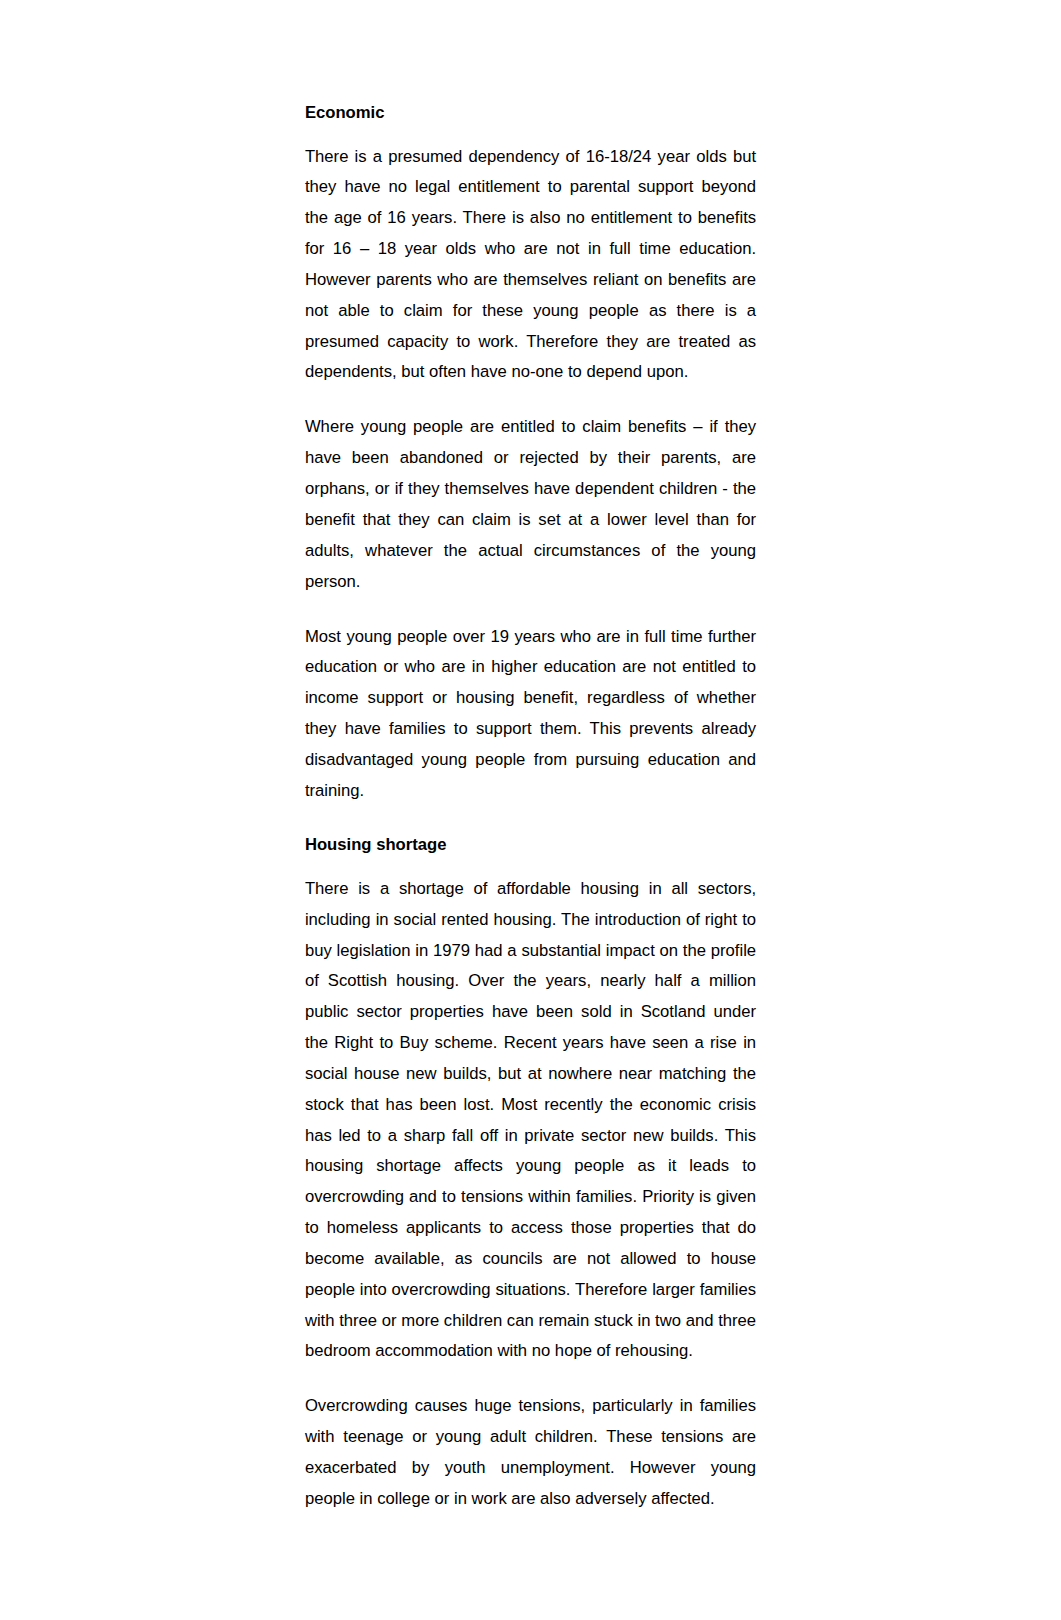Economic
There is a presumed dependency of 16-18/24 year olds but they have no legal entitlement to parental support beyond the age of 16 years. There is also no entitlement to benefits for 16 – 18 year olds who are not in full time education. However parents who are themselves reliant on benefits are not able to claim for these young people as there is a presumed capacity to work. Therefore they are treated as dependents, but often have no-one to depend upon.
Where young people are entitled to claim benefits – if they have been abandoned or rejected by their parents, are orphans, or if they themselves have dependent children - the benefit that they can claim is set at a lower level than for adults, whatever the actual circumstances of the young person.
Most young people over 19 years who are in full time further education or who are in higher education are not entitled to income support or housing benefit, regardless of whether they have families to support them. This prevents already disadvantaged young people from pursuing education and training.
Housing shortage
There is a shortage of affordable housing in all sectors, including in social rented housing. The introduction of right to buy legislation in 1979 had a substantial impact on the profile of Scottish housing. Over the years, nearly half a million public sector properties have been sold in Scotland under the Right to Buy scheme. Recent years have seen a rise in social house new builds, but at nowhere near matching the stock that has been lost. Most recently the economic crisis has led to a sharp fall off in private sector new builds. This housing shortage affects young people as it leads to overcrowding and to tensions within families. Priority is given to homeless applicants to access those properties that do become available, as councils are not allowed to house people into overcrowding situations. Therefore larger families with three or more children can remain stuck in two and three bedroom accommodation with no hope of rehousing.
Overcrowding causes huge tensions, particularly in families with teenage or young adult children. These tensions are exacerbated by youth unemployment. However young people in college or in work are also adversely affected.